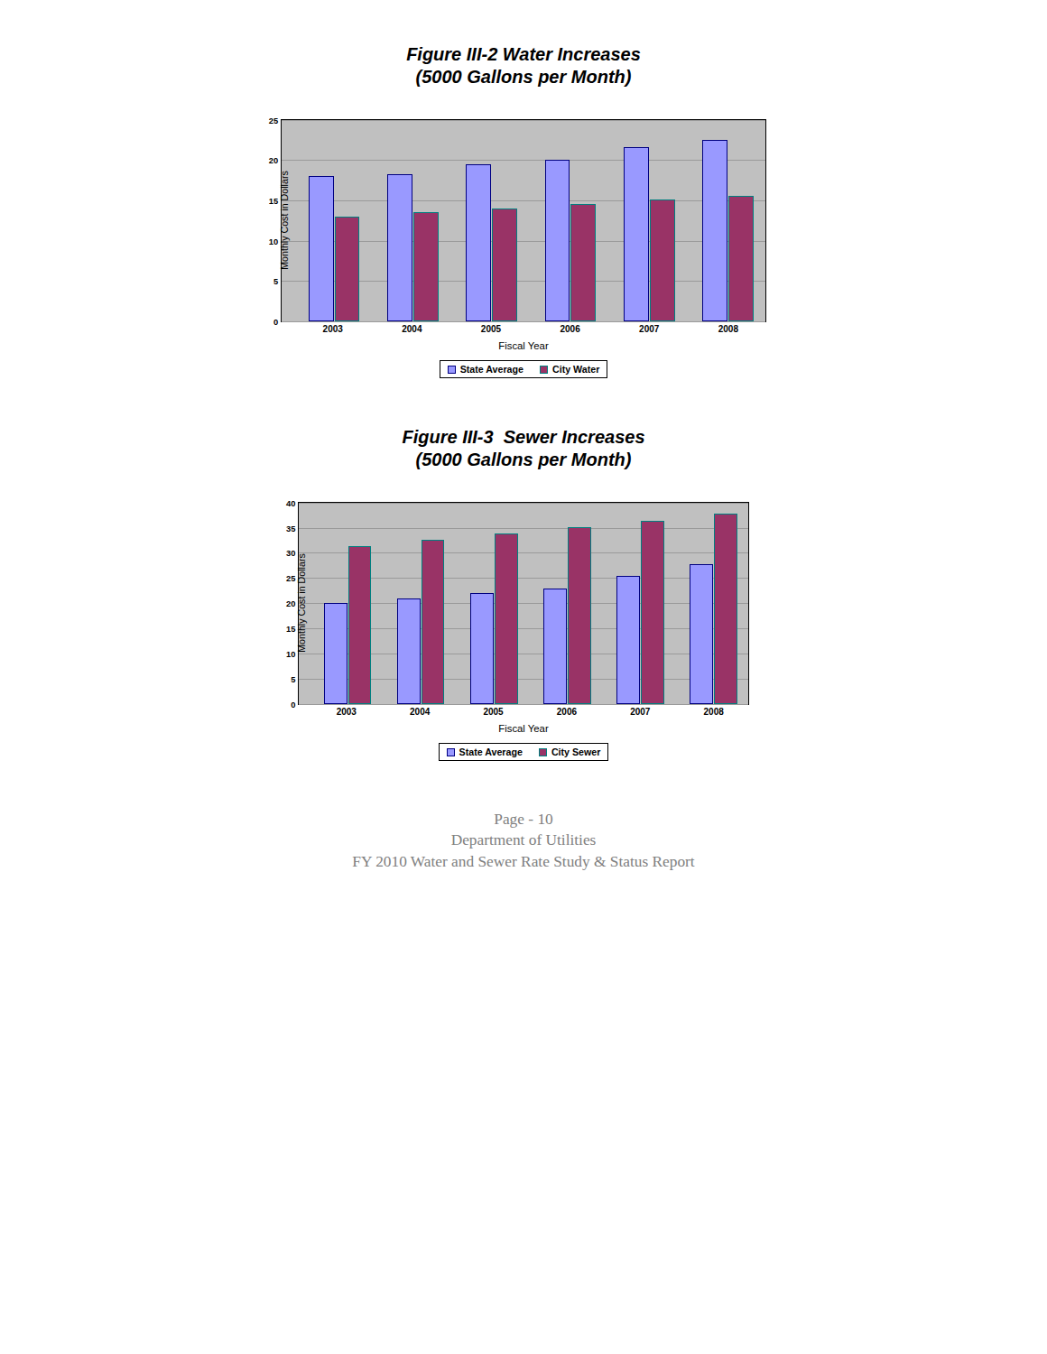Figure III-2 Water Increases
(5000 Gallons per Month)
25
20
15
10
5
0
Monthly Cost in Dollars
2003 2004 2005 2006 2007 2008
Fiscal Year
State Average City Water
Figure III-3 Sewer Increases
(5000 Gallons per Month)
40
35
30
25
20
15
10
5
0
Monthly Cost in Dollars
2003 2004 2005 2006 2007 2008
Fiscal Year
State Average City Sewer
Page - 10
Department of Utilities
FY 2010 Water and Sewer Rate Study & Status Report